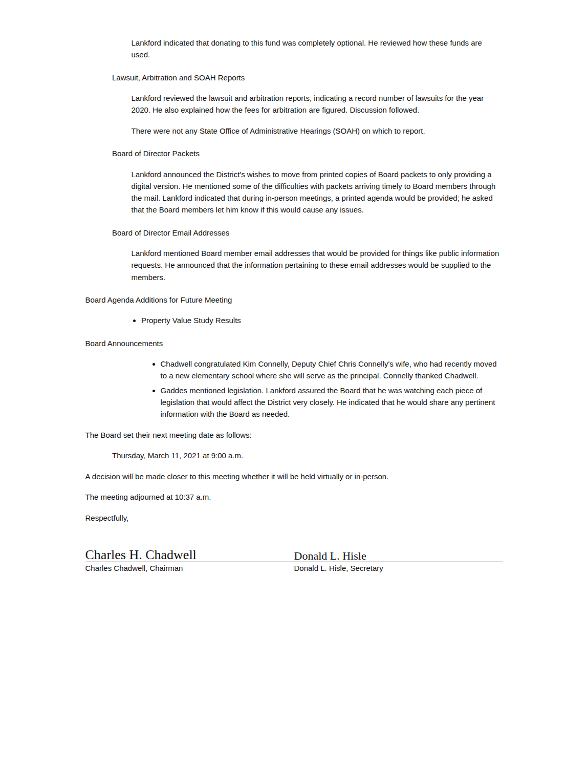Lankford indicated that donating to this fund was completely optional. He reviewed how these funds are used.
Lawsuit, Arbitration and SOAH Reports
Lankford reviewed the lawsuit and arbitration reports, indicating a record number of lawsuits for the year 2020. He also explained how the fees for arbitration are figured. Discussion followed.
There were not any State Office of Administrative Hearings (SOAH) on which to report.
Board of Director Packets
Lankford announced the District's wishes to move from printed copies of Board packets to only providing a digital version. He mentioned some of the difficulties with packets arriving timely to Board members through the mail. Lankford indicated that during in-person meetings, a printed agenda would be provided; he asked that the Board members let him know if this would cause any issues.
Board of Director Email Addresses
Lankford mentioned Board member email addresses that would be provided for things like public information requests. He announced that the information pertaining to these email addresses would be supplied to the members.
Board Agenda Additions for Future Meeting
Property Value Study Results
Board Announcements
Chadwell congratulated Kim Connelly, Deputy Chief Chris Connelly's wife, who had recently moved to a new elementary school where she will serve as the principal. Connelly thanked Chadwell.
Gaddes mentioned legislation. Lankford assured the Board that he was watching each piece of legislation that would affect the District very closely. He indicated that he would share any pertinent information with the Board as needed.
The Board set their next meeting date as follows:
Thursday, March 11, 2021 at 9:00 a.m.
A decision will be made closer to this meeting whether it will be held virtually or in-person.
The meeting adjourned at 10:37 a.m.
Respectfully,
| Charles H. Chadwell | Donald L. Hisle |
| Charles Chadwell, Chairman | Donald L. Hisle, Secretary |